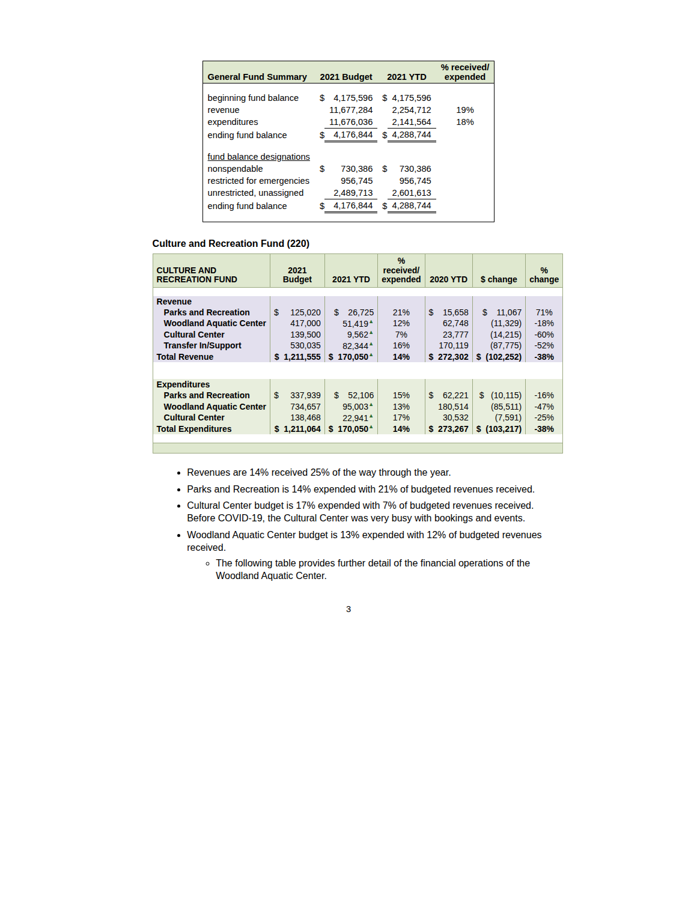| General Fund Summary | 2021 Budget | 2021 YTD | % received/ expended |
| --- | --- | --- | --- |
| beginning fund balance | $ | 4,175,596 | $ | 4,175,596 | |
| revenue | | 11,677,284 | | 2,254,712 | 19% |
| expenditures | | 11,676,036 | | 2,141,564 | 18% |
| ending fund balance | $ | 4,176,844 | $ | 4,288,744 | |
| fund balance designations | |
| nonspendable | $ | 730,386 | $ | 730,386 | |
| restricted for emergencies | | 956,745 | | 956,745 | |
| unrestricted, unassigned | | 2,489,713 | | 2,601,613 | |
| ending fund balance | $ | 4,176,844 | $ | 4,288,744 | |
Culture and Recreation Fund (220)
| CULTURE AND RECREATION FUND | 2021 Budget | 2021 YTD | % received/ expended | 2020 YTD | $ change | % change |
| --- | --- | --- | --- | --- | --- | --- |
| Revenue | | | | | | |
| Parks and Recreation | $ 125,020 | $ 26,725 | 21% | $ 15,658 | $ 11,067 | 71% |
| Woodland Aquatic Center | 417,000 | 51,419 ▲ | 12% | 62,748 | (11,329) | -18% |
| Cultural Center | 139,500 | 9,562 ▲ | 7% | 23,777 | (14,215) | -60% |
| Transfer In/Support | 530,035 | 82,344 ▲ | 16% | 170,119 | (87,775) | -52% |
| Total Revenue | $ 1,211,555 | $ 170,050 ▲ | 14% | $ 272,302 | $ (102,252) | -38% |
| Expenditures | | | | | | |
| Parks and Recreation | $ 337,939 | $ 52,106 | 15% | $ 62,221 | $ (10,115) | -16% |
| Woodland Aquatic Center | 734,657 | 95,003 ▲ | 13% | 180,514 | (85,511) | -47% |
| Cultural Center | 138,468 | 22,941 ▲ | 17% | 30,532 | (7,591) | -25% |
| Total Expenditures | $ 1,211,064 | $ 170,050 ▲ | 14% | $ 273,267 | $ (103,217) | -38% |
Revenues are 14% received 25% of the way through the year.
Parks and Recreation is 14% expended with 21% of budgeted revenues received.
Cultural Center budget is 17% expended with 7% of budgeted revenues received. Before COVID-19, the Cultural Center was very busy with bookings and events.
Woodland Aquatic Center budget is 13% expended with 12% of budgeted revenues received.
The following table provides further detail of the financial operations of the Woodland Aquatic Center.
3